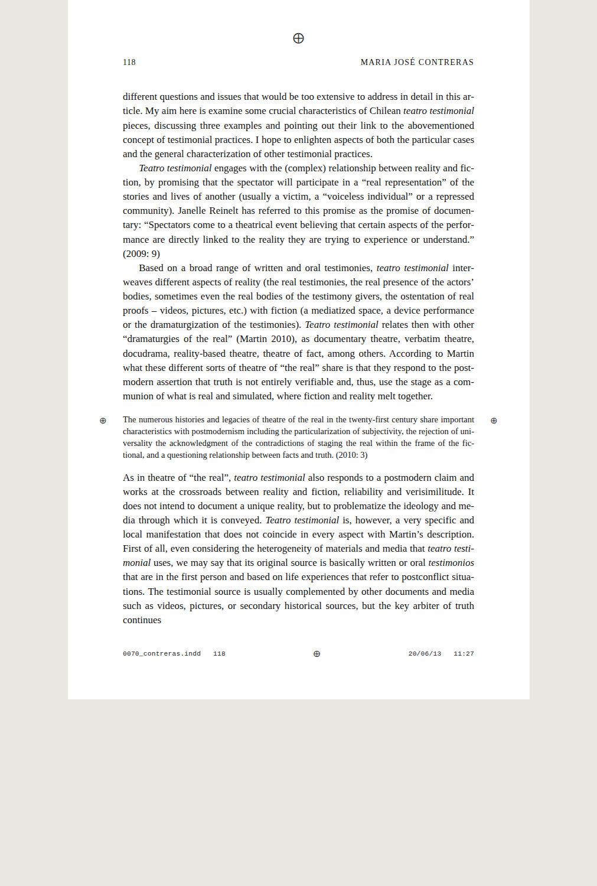⨁
118 Maria José Contreras
different questions and issues that would be too extensive to address in detail in this article. My aim here is examine some crucial characteristics of Chilean teatro testimonial pieces, discussing three examples and pointing out their link to the abovementioned concept of testimonial practices. I hope to enlighten aspects of both the particular cases and the general characterization of other testimonial practices.
Teatro testimonial engages with the (complex) relationship between reality and fiction, by promising that the spectator will participate in a “real representation” of the stories and lives of another (usually a victim, a “voiceless individual” or a repressed community). Janelle Reinelt has referred to this promise as the promise of documentary: “Spectators come to a theatrical event believing that certain aspects of the performance are directly linked to the reality they are trying to experience or understand.” (2009: 9)
Based on a broad range of written and oral testimonies, teatro testimonial interweaves different aspects of reality (the real testimonies, the real presence of the actors’ bodies, sometimes even the real bodies of the testimony givers, the ostentation of real proofs – videos, pictures, etc.) with fiction (a mediatized space, a device performance or the dramaturgization of the testimonies). Teatro testimonial relates then with other “dramaturgies of the real” (Martin 2010), as documentary theatre, verbatim theatre, docudrama, reality-based theatre, theatre of fact, among others. According to Martin what these different sorts of theatre of “the real” share is that they respond to the postmodern assertion that truth is not entirely verifiable and, thus, use the stage as a communion of what is real and simulated, where fiction and reality melt together.
The numerous histories and legacies of theatre of the real in the twenty-first century share important characteristics with postmodernism including the particularization of subjectivity, the rejection of universality the acknowledgment of the contradictions of staging the real within the frame of the fictional, and a questioning relationship between facts and truth. (2010: 3)
As in theatre of “the real”, teatro testimonial also responds to a postmodern claim and works at the crossroads between reality and fiction, reliability and verisimilitude. It does not intend to document a unique reality, but to problematize the ideology and media through which it is conveyed. Teatro testimonial is, however, a very specific and local manifestation that does not coincide in every aspect with Martin’s description. First of all, even considering the heterogeneity of materials and media that teatro testimonial uses, we may say that its original source is basically written or oral testimonios that are in the first person and based on life experiences that refer to postconflict situations. The testimonial source is usually complemented by other documents and media such as videos, pictures, or secondary historical sources, but the key arbiter of truth continues
0070_contreras.indd 118 ⨁ 20/06/13 11:27